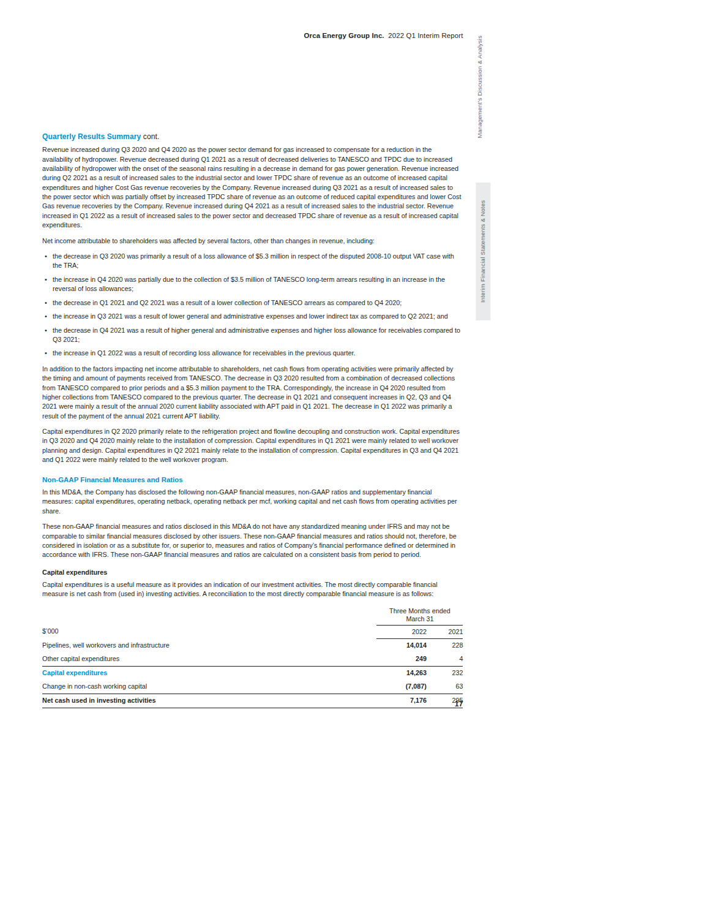Management’s Discussion & Analysis
Interim Financial Statements & Notes
Orca Energy Group Inc. 2022 Q1 Interim Report
Quarterly Results Summary cont.
Revenue increased during Q3 2020 and Q4 2020 as the power sector demand for gas increased to compensate for a reduction in the availability of hydropower. Revenue decreased during Q1 2021 as a result of decreased deliveries to TANESCO and TPDC due to increased availability of hydropower with the onset of the seasonal rains resulting in a decrease in demand for gas power generation. Revenue increased during Q2 2021 as a result of increased sales to the industrial sector and lower TPDC share of revenue as an outcome of increased capital expenditures and higher Cost Gas revenue recoveries by the Company. Revenue increased during Q3 2021 as a result of increased sales to the power sector which was partially offset by increased TPDC share of revenue as an outcome of reduced capital expenditures and lower Cost Gas revenue recoveries by the Company. Revenue increased during Q4 2021 as a result of increased sales to the industrial sector. Revenue increased in Q1 2022 as a result of increased sales to the power sector and decreased TPDC share of revenue as a result of increased capital expenditures.
Net income attributable to shareholders was affected by several factors, other than changes in revenue, including:
the decrease in Q3 2020 was primarily a result of a loss allowance of $5.3 million in respect of the disputed 2008-10 output VAT case with the TRA;
the increase in Q4 2020 was partially due to the collection of $3.5 million of TANESCO long-term arrears resulting in an increase in the reversal of loss allowances;
the decrease in Q1 2021 and Q2 2021 was a result of a lower collection of TANESCO arrears as compared to Q4 2020;
the increase in Q3 2021 was a result of lower general and administrative expenses and lower indirect tax as compared to Q2 2021; and
the decrease in Q4 2021 was a result of higher general and administrative expenses and higher loss allowance for receivables compared to Q3 2021;
the increase in Q1 2022 was a result of recording loss allowance for receivables in the previous quarter.
In addition to the factors impacting net income attributable to shareholders, net cash flows from operating activities were primarily affected by the timing and amount of payments received from TANESCO. The decrease in Q3 2020 resulted from a combination of decreased collections from TANESCO compared to prior periods and a $5.3 million payment to the TRA. Correspondingly, the increase in Q4 2020 resulted from higher collections from TANESCO compared to the previous quarter. The decrease in Q1 2021 and consequent increases in Q2, Q3 and Q4 2021 were mainly a result of the annual 2020 current liability associated with APT paid in Q1 2021. The decrease in Q1 2022 was primarily a result of the payment of the annual 2021 current APT liability.
Capital expenditures in Q2 2020 primarily relate to the refrigeration project and flowline decoupling and construction work. Capital expenditures in Q3 2020 and Q4 2020 mainly relate to the installation of compression. Capital expenditures in Q1 2021 were mainly related to well workover planning and design. Capital expenditures in Q2 2021 mainly relate to the installation of compression. Capital expenditures in Q3 and Q4 2021 and Q1 2022 were mainly related to the well workover program.
Non-GAAP Financial Measures and Ratios
In this MD&A, the Company has disclosed the following non-GAAP financial measures, non-GAAP ratios and supplementary financial measures: capital expenditures, operating netback, operating netback per mcf, working capital and net cash flows from operating activities per share.
These non-GAAP financial measures and ratios disclosed in this MD&A do not have any standardized meaning under IFRS and may not be comparable to similar financial measures disclosed by other issuers. These non-GAAP financial measures and ratios should not, therefore, be considered in isolation or as a substitute for, or superior to, measures and ratios of Company’s financial performance defined or determined in accordance with IFRS. These non-GAAP financial measures and ratios are calculated on a consistent basis from period to period.
Capital expenditures
Capital expenditures is a useful measure as it provides an indication of our investment activities. The most directly comparable financial measure is net cash from (used in) investing activities. A reconciliation to the most directly comparable financial measure is as follows:
| | Three Months ended March 31 |
| --- | --- |
| $’000 | 2022 | 2021 |
| Pipelines, well workovers and infrastructure | 14,014 | 228 |
| Other capital expenditures | 249 | 4 |
| Capital expenditures | 14,263 | 232 |
| Change in non-cash working capital | (7,087) | 63 |
| Net cash used in investing activities | 7,176 | 295 |
17